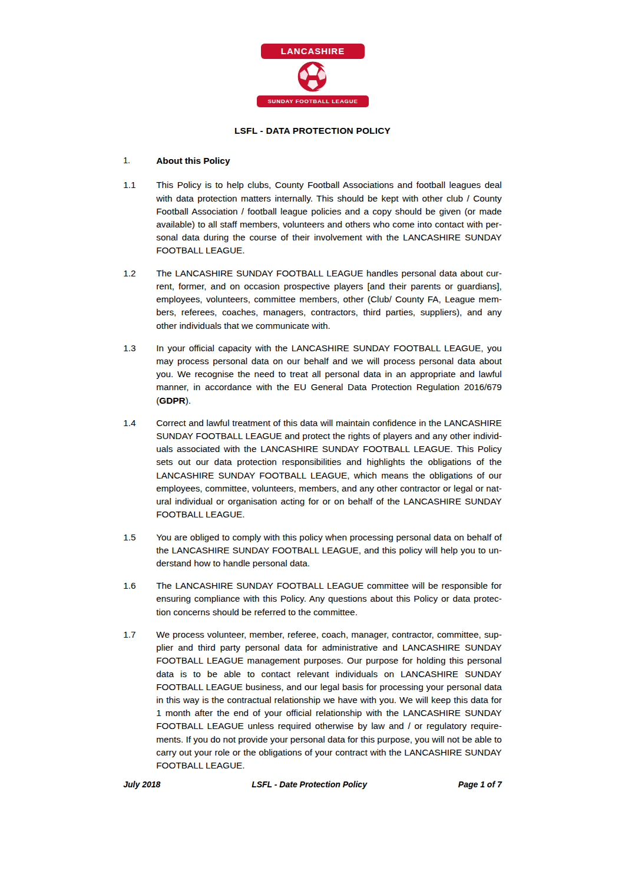LANCASHIRE SUNDAY FOOTBALL LEAGUE
LSFL - DATA PROTECTION POLICY
1.
About this Policy
1.1
This Policy is to help clubs, County Football Associations and football leagues deal with data protection matters internally. This should be kept with other club / County Football Association / football league policies and a copy should be given (or made available) to all staff members, volunteers and others who come into contact with personal data during the course of their involvement with the LANCASHIRE SUNDAY FOOTBALL LEAGUE.
1.2
The LANCASHIRE SUNDAY FOOTBALL LEAGUE handles personal data about current, former, and on occasion prospective players [and their parents or guardians], employees, volunteers, committee members, other (Club/ County FA, League members, referees, coaches, managers, contractors, third parties, suppliers), and any other individuals that we communicate with.
1.3
In your official capacity with the LANCASHIRE SUNDAY FOOTBALL LEAGUE, you may process personal data on our behalf and we will process personal data about you. We recognise the need to treat all personal data in an appropriate and lawful manner, in accordance with the EU General Data Protection Regulation 2016/679 (GDPR).
1.4
Correct and lawful treatment of this data will maintain confidence in the LANCASHIRE SUNDAY FOOTBALL LEAGUE and protect the rights of players and any other individuals associated with the LANCASHIRE SUNDAY FOOTBALL LEAGUE. This Policy sets out our data protection responsibilities and highlights the obligations of the LANCASHIRE SUNDAY FOOTBALL LEAGUE, which means the obligations of our employees, committee, volunteers, members, and any other contractor or legal or natural individual or organisation acting for or on behalf of the LANCASHIRE SUNDAY FOOTBALL LEAGUE.
1.5
You are obliged to comply with this policy when processing personal data on behalf of the LANCASHIRE SUNDAY FOOTBALL LEAGUE, and this policy will help you to understand how to handle personal data.
1.6
The LANCASHIRE SUNDAY FOOTBALL LEAGUE committee will be responsible for ensuring compliance with this Policy. Any questions about this Policy or data protection concerns should be referred to the committee.
1.7
We process volunteer, member, referee, coach, manager, contractor, committee, supplier and third party personal data for administrative and LANCASHIRE SUNDAY FOOTBALL LEAGUE management purposes. Our purpose for holding this personal data is to be able to contact relevant individuals on LANCASHIRE SUNDAY FOOTBALL LEAGUE business, and our legal basis for processing your personal data in this way is the contractual relationship we have with you. We will keep this data for 1 month after the end of your official relationship with the LANCASHIRE SUNDAY FOOTBALL LEAGUE unless required otherwise by law and / or regulatory requirements. If you do not provide your personal data for this purpose, you will not be able to carry out your role or the obligations of your contract with the LANCASHIRE SUNDAY FOOTBALL LEAGUE.
July 2018
LSFL - Date Protection Policy
Page 1 of 7